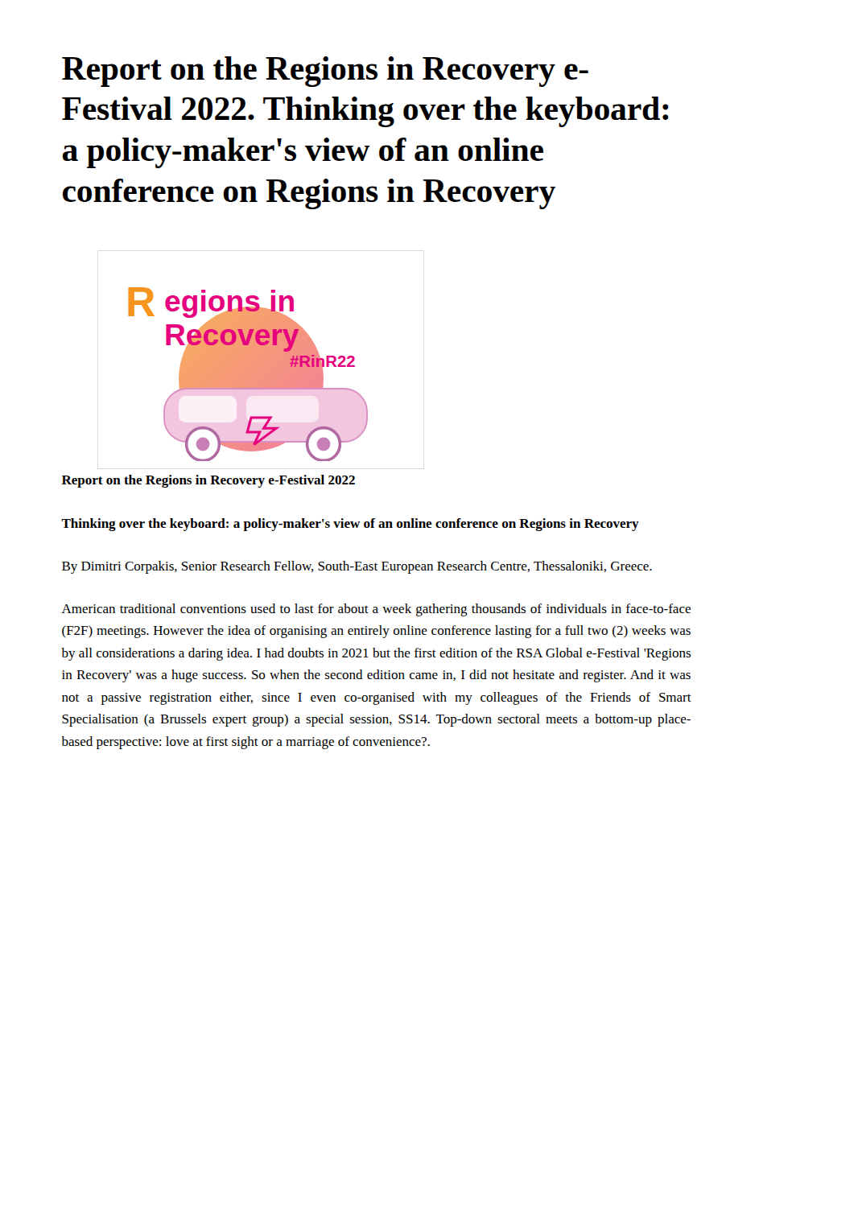Report on the Regions in Recovery e-Festival 2022. Thinking over the keyboard: a policy-maker's view of an online conference on Regions in Recovery
Report on the Regions in Recovery e-Festival 2022
Thinking over the keyboard: a policy-maker's view of an online conference on Regions in Recovery
By Dimitri Corpakis, Senior Research Fellow, South-East European Research Centre, Thessaloniki, Greece.
American traditional conventions used to last for about a week gathering thousands of individuals in face-to-face (F2F) meetings. However the idea of organising an entirely online conference lasting for a full two (2) weeks was by all considerations a daring idea. I had doubts in 2021 but the first edition of the RSA Global e-Festival 'Regions in Recovery' was a huge success. So when the second edition came in, I did not hesitate and register. And it was not a passive registration either, since I even co-organised with my colleagues of the Friends of Smart Specialisation (a Brussels expert group) a special session, SS14. Top-down sectoral meets a bottom-up place-based perspective: love at first sight or a marriage of convenience?.